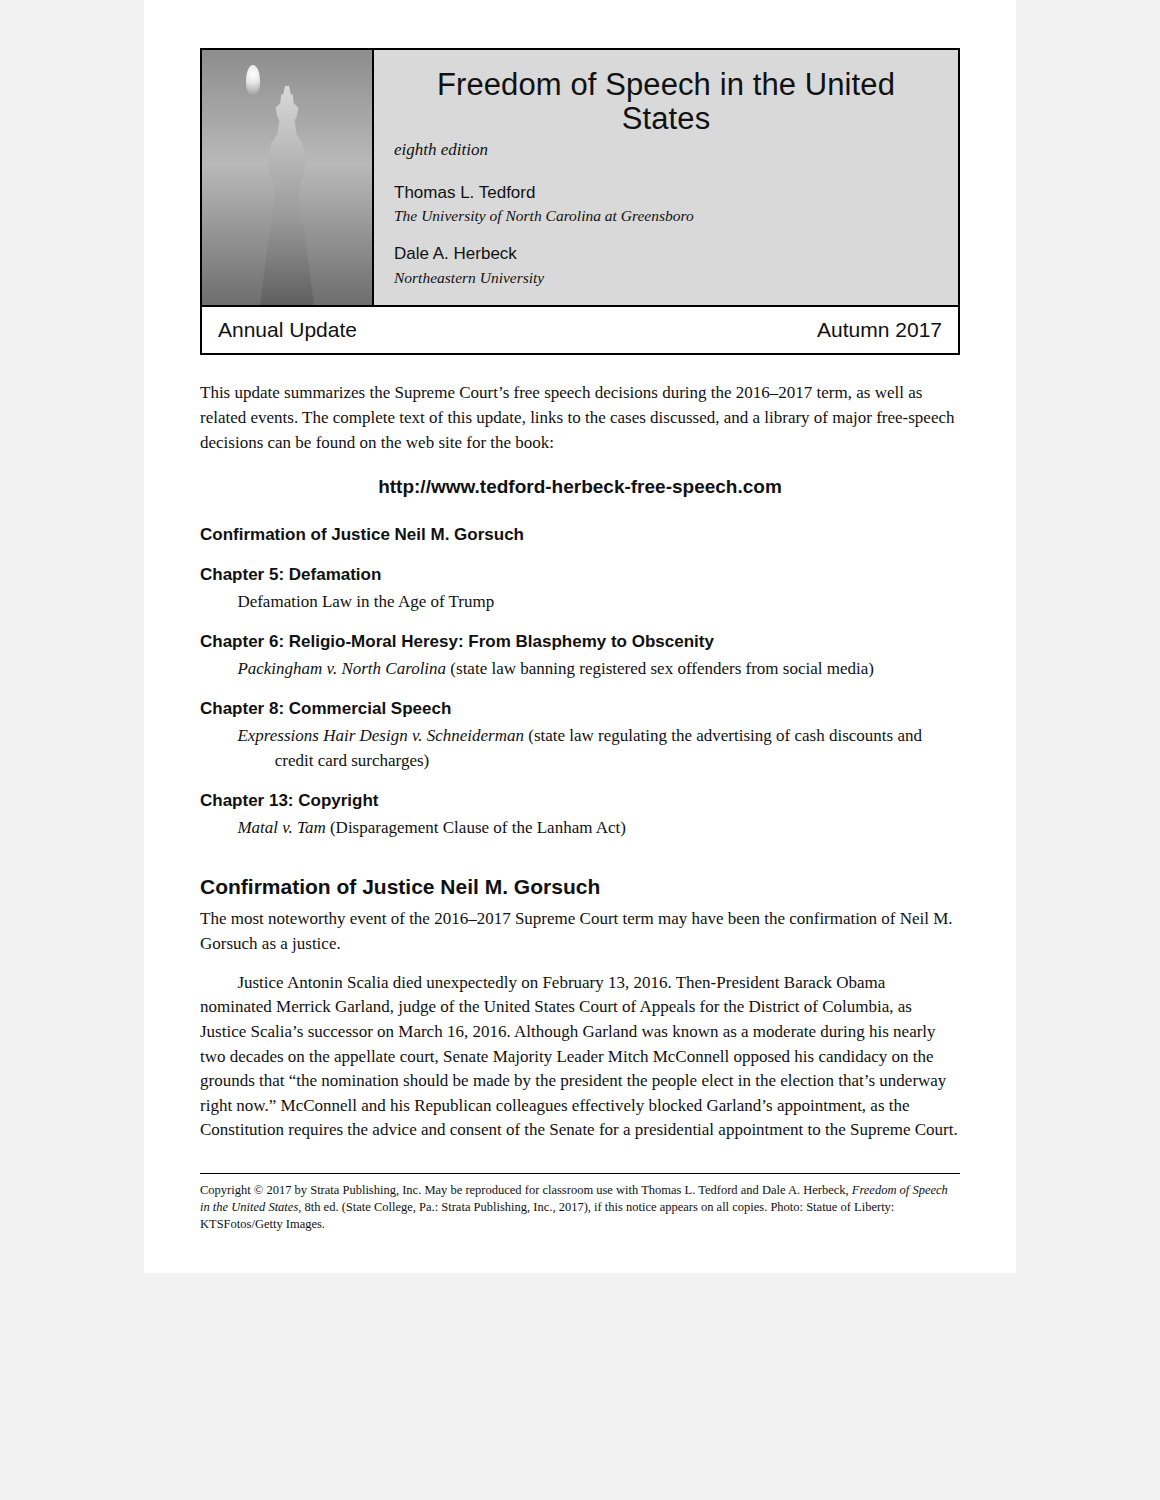Freedom of Speech in the United States
eighth edition
Thomas L. Tedford
The University of North Carolina at Greensboro
Dale A. Herbeck
Northeastern University
Annual Update Autumn 2017
This update summarizes the Supreme Court’s free speech decisions during the 2016–2017 term, as well as related events. The complete text of this update, links to the cases discussed, and a library of major free-speech decisions can be found on the web site for the book:
http://www.tedford-herbeck-free-speech.com
Confirmation of Justice Neil M. Gorsuch
Chapter 5: Defamation
Defamation Law in the Age of Trump
Chapter 6: Religio-Moral Heresy: From Blasphemy to Obscenity
Packingham v. North Carolina (state law banning registered sex offenders from social media)
Chapter 8: Commercial Speech
Expressions Hair Design v. Schneiderman (state law regulating the advertising of cash discounts and credit card surcharges)
Chapter 13: Copyright
Matal v. Tam (Disparagement Clause of the Lanham Act)
Confirmation of Justice Neil M. Gorsuch
The most noteworthy event of the 2016–2017 Supreme Court term may have been the confirmation of Neil M. Gorsuch as a justice.
Justice Antonin Scalia died unexpectedly on February 13, 2016. Then-President Barack Obama nominated Merrick Garland, judge of the United States Court of Appeals for the District of Columbia, as Justice Scalia’s successor on March 16, 2016. Although Garland was known as a moderate during his nearly two decades on the appellate court, Senate Majority Leader Mitch McConnell opposed his candidacy on the grounds that “the nomination should be made by the president the people elect in the election that’s underway right now.” McConnell and his Republican colleagues effectively blocked Garland’s appointment, as the Constitution requires the advice and consent of the Senate for a presidential appointment to the Supreme Court.
Copyright © 2017 by Strata Publishing, Inc. May be reproduced for classroom use with Thomas L. Tedford and Dale A. Herbeck, Freedom of Speech in the United States, 8th ed. (State College, Pa.: Strata Publishing, Inc., 2017), if this notice appears on all copies. Photo: Statue of Liberty: KTSFotos/Getty Images.